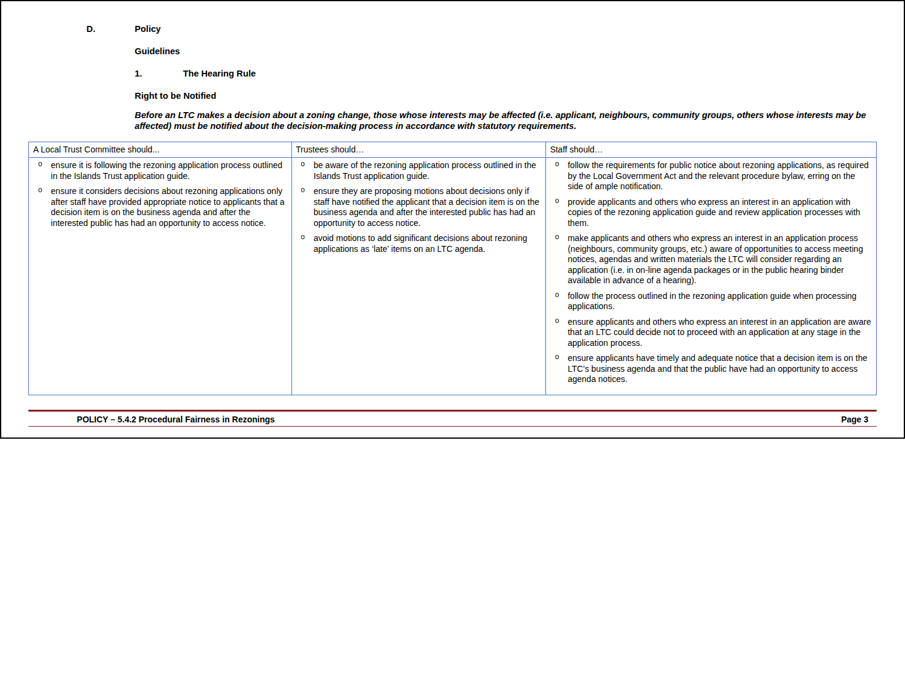D. Policy
Guidelines
1. The Hearing Rule
Right to be Notified
Before an LTC makes a decision about a zoning change, those whose interests may be affected (i.e. applicant, neighbours, community groups, others whose interests may be affected) must be notified about the decision-making process in accordance with statutory requirements.
| A Local Trust Committee should... | Trustees should… | Staff should… |
| --- | --- | --- |
| ensure it is following the rezoning application process outlined in the Islands Trust application guide. ensure it considers decisions about rezoning applications only after staff have provided appropriate notice to applicants that a decision item is on the business agenda and after the interested public has had an opportunity to access notice. | be aware of the rezoning application process outlined in the Islands Trust application guide. ensure they are proposing motions about decisions only if staff have notified the applicant that a decision item is on the business agenda and after the interested public has had an opportunity to access notice. avoid motions to add significant decisions about rezoning applications as ‘late’ items on an LTC agenda. | follow the requirements for public notice about rezoning applications, as required by the Local Government Act and the relevant procedure bylaw, erring on the side of ample notification. provide applicants and others who express an interest in an application with copies of the rezoning application guide and review application processes with them. make applicants and others who express an interest in an application process (neighbours, community groups, etc.) aware of opportunities to access meeting notices, agendas and written materials the LTC will consider regarding an application (i.e. in on-line agenda packages or in the public hearing binder available in advance of a hearing). follow the process outlined in the rezoning application guide when processing applications. ensure applicants and others who express an interest in an application are aware that an LTC could decide not to proceed with an application at any stage in the application process. ensure applicants have timely and adequate notice that a decision item is on the LTC’s business agenda and that the public have had an opportunity to access agenda notices. |
POLICY – 5.4.2 Procedural Fairness in Rezonings Page 3